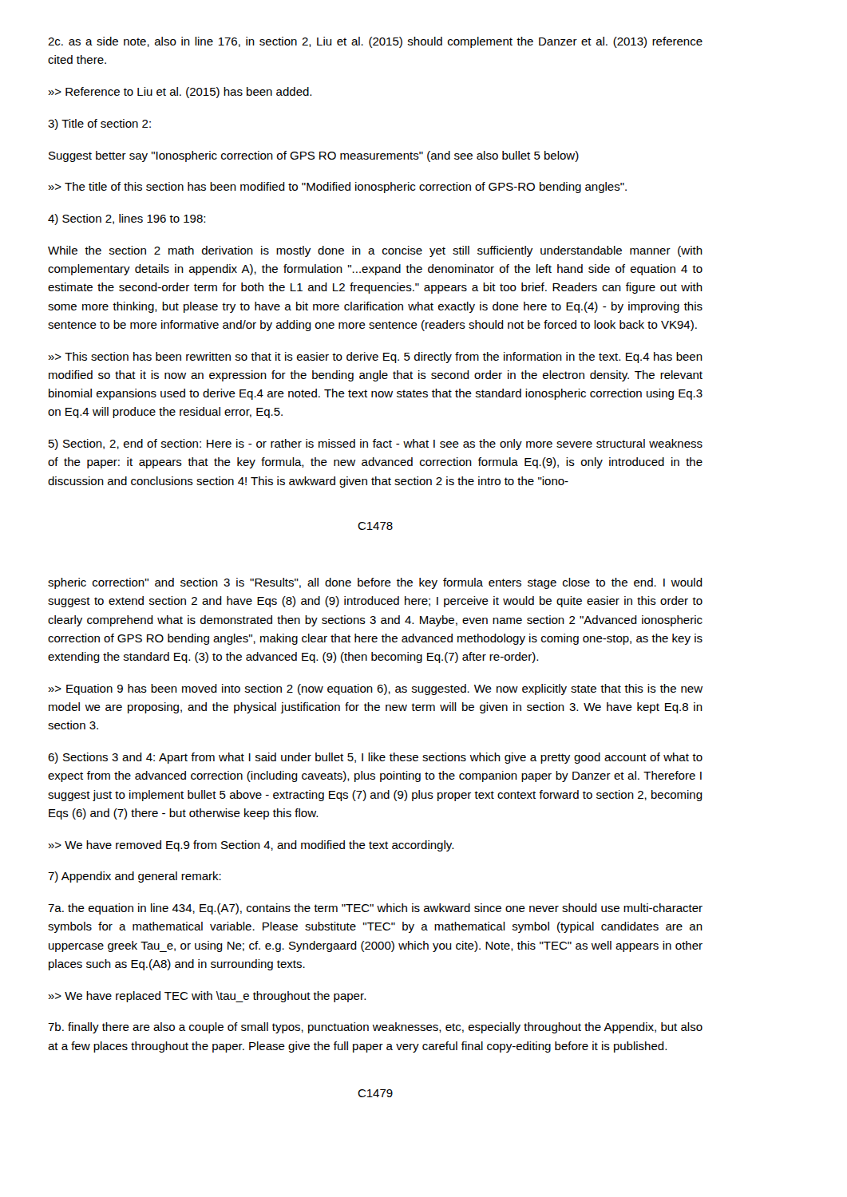2c. as a side note, also in line 176, in section 2, Liu et al. (2015) should complement the Danzer et al. (2013) reference cited there.
»> Reference to Liu et al. (2015) has been added.
3) Title of section 2:
Suggest better say "Ionospheric correction of GPS RO measurements" (and see also bullet 5 below)
»> The title of this section has been modified to "Modified ionospheric correction of GPS-RO bending angles".
4) Section 2, lines 196 to 198:
While the section 2 math derivation is mostly done in a concise yet still sufficiently understandable manner (with complementary details in appendix A), the formulation "...expand the denominator of the left hand side of equation 4 to estimate the second-order term for both the L1 and L2 frequencies." appears a bit too brief. Readers can figure out with some more thinking, but please try to have a bit more clarification what exactly is done here to Eq.(4) - by improving this sentence to be more informative and/or by adding one more sentence (readers should not be forced to look back to VK94).
»> This section has been rewritten so that it is easier to derive Eq. 5 directly from the information in the text. Eq.4 has been modified so that it is now an expression for the bending angle that is second order in the electron density. The relevant binomial expansions used to derive Eq.4 are noted. The text now states that the standard ionospheric correction using Eq.3 on Eq.4 will produce the residual error, Eq.5.
5) Section, 2, end of section: Here is - or rather is missed in fact - what I see as the only more severe structural weakness of the paper: it appears that the key formula, the new advanced correction formula Eq.(9), is only introduced in the discussion and conclusions section 4! This is awkward given that section 2 is the intro to the "iono-
C1478
spheric correction" and section 3 is "Results", all done before the key formula enters stage close to the end. I would suggest to extend section 2 and have Eqs (8) and (9) introduced here; I perceive it would be quite easier in this order to clearly comprehend what is demonstrated then by sections 3 and 4. Maybe, even name section 2 "Advanced ionospheric correction of GPS RO bending angles", making clear that here the advanced methodology is coming one-stop, as the key is extending the standard Eq. (3) to the advanced Eq. (9) (then becoming Eq.(7) after re-order).
»> Equation 9 has been moved into section 2 (now equation 6), as suggested. We now explicitly state that this is the new model we are proposing, and the physical justification for the new term will be given in section 3. We have kept Eq.8 in section 3.
6) Sections 3 and 4: Apart from what I said under bullet 5, I like these sections which give a pretty good account of what to expect from the advanced correction (including caveats), plus pointing to the companion paper by Danzer et al. Therefore I suggest just to implement bullet 5 above - extracting Eqs (7) and (9) plus proper text context forward to section 2, becoming Eqs (6) and (7) there - but otherwise keep this flow.
»> We have removed Eq.9 from Section 4, and modified the text accordingly.
7) Appendix and general remark:
7a. the equation in line 434, Eq.(A7), contains the term "TEC" which is awkward since one never should use multi-character symbols for a mathematical variable. Please substitute "TEC" by a mathematical symbol (typical candidates are an uppercase greek Tau_e, or using Ne; cf. e.g. Syndergaard (2000) which you cite). Note, this "TEC" as well appears in other places such as Eq.(A8) and in surrounding texts.
»> We have replaced TEC with \tau_e throughout the paper.
7b. finally there are also a couple of small typos, punctuation weaknesses, etc, especially throughout the Appendix, but also at a few places throughout the paper. Please give the full paper a very careful final copy-editing before it is published.
C1479